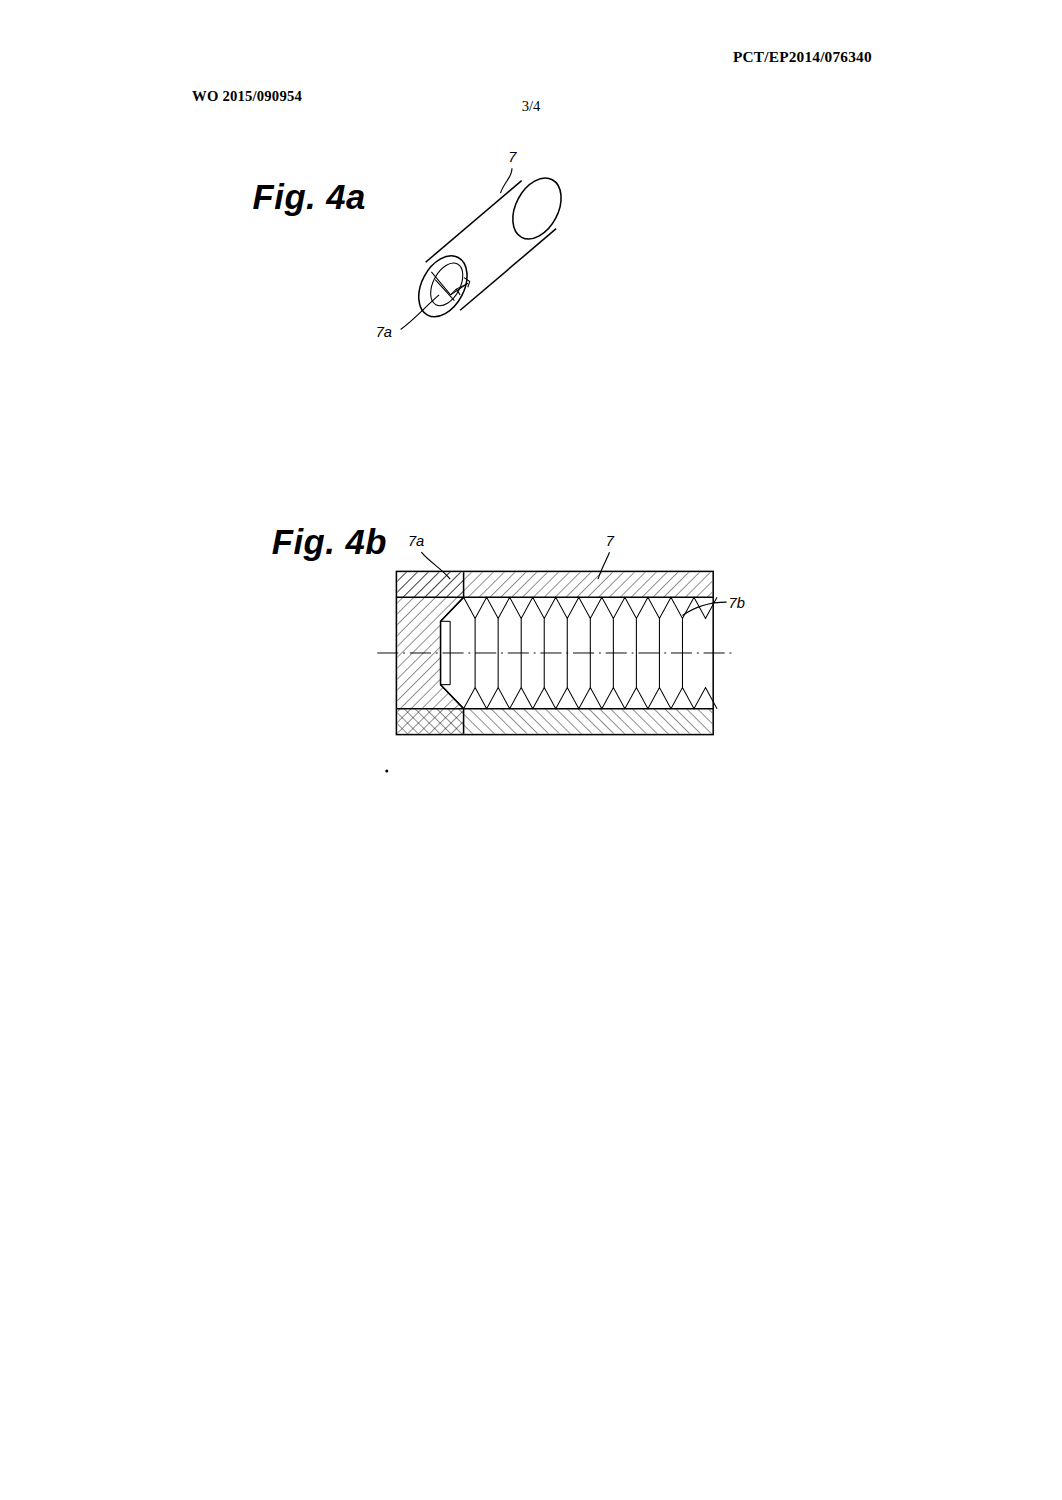PCT/EP2014/076340
WO 2015/090954
3/4
Fig. 4a
7 7a
Fig. 4b
7a 7 7b